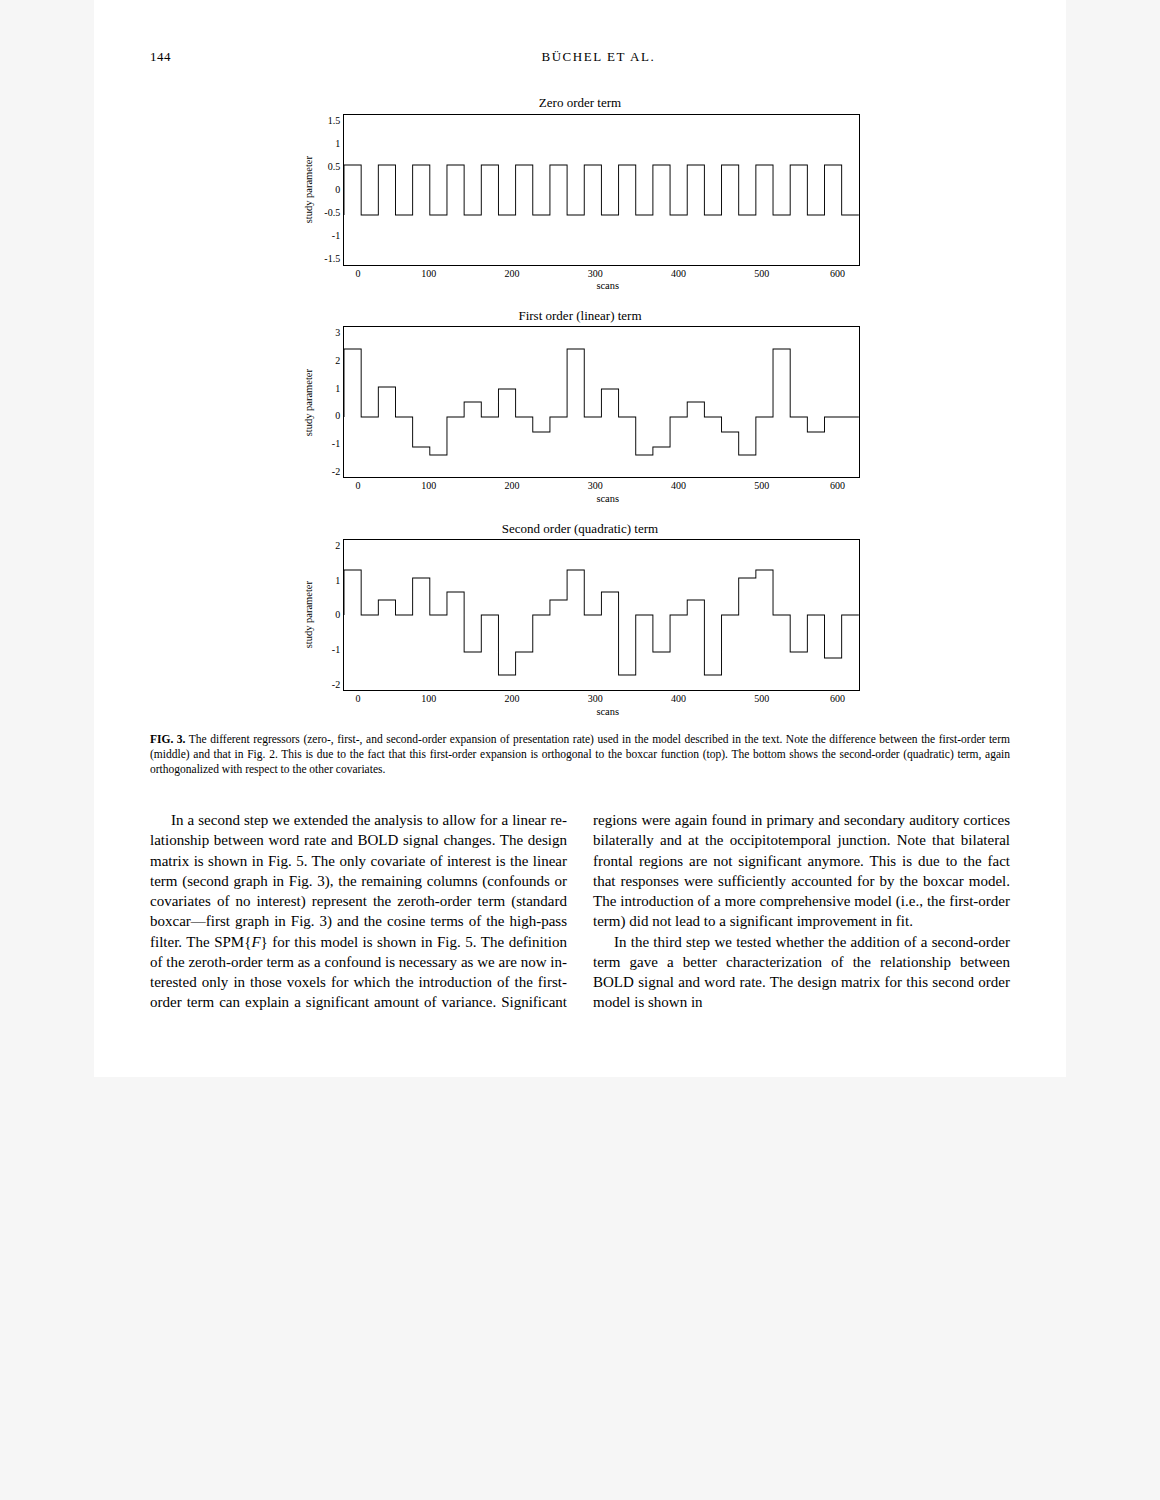144 Büchel et al.
Zero order term
study parameter
1.510.50-0.5-1-1.5
0100200300400500600
scans
First order (linear) term
study parameter
3210-1-2
0100200300400500600
scans
Second order (quadratic) term
study parameter
210-1-2
0100200300400500600
scans
FIG. 3. The different regressors (zero-, first-, and second-order expansion of presentation rate) used in the model described in the text. Note the difference between the first-order term (middle) and that in Fig. 2. This is due to the fact that this first-order expansion is orthogonal to the boxcar function (top). The bottom shows the second-order (quadratic) term, again orthogonalized with respect to the other covariates.
In a second step we extended the analysis to allow for a linear relationship between word rate and BOLD signal changes. The design matrix is shown in Fig. 5. The only covariate of interest is the linear term (second graph in Fig. 3), the remaining columns (confounds or covariates of no interest) represent the zeroth-order term (standard boxcar—first graph in Fig. 3) and the cosine terms of the high-pass filter. The SPM{F} for this model is shown in Fig. 5. The definition of the zeroth-order term as a confound is necessary as we are now interested only in those voxels for which the introduction of the first-order term can explain a significant amount of variance. Significant regions were again found in primary and secondary auditory cortices bilaterally and at the occipitotemporal junction. Note that bilateral frontal regions are not significant anymore. This is due to the fact that responses were sufficiently accounted for by the boxcar model. The introduction of a more comprehensive model (i.e., the first-order term) did not lead to a significant improvement in fit.
In the third step we tested whether the addition of a second-order term gave a better characterization of the relationship between BOLD signal and word rate. The design matrix for this second order model is shown in